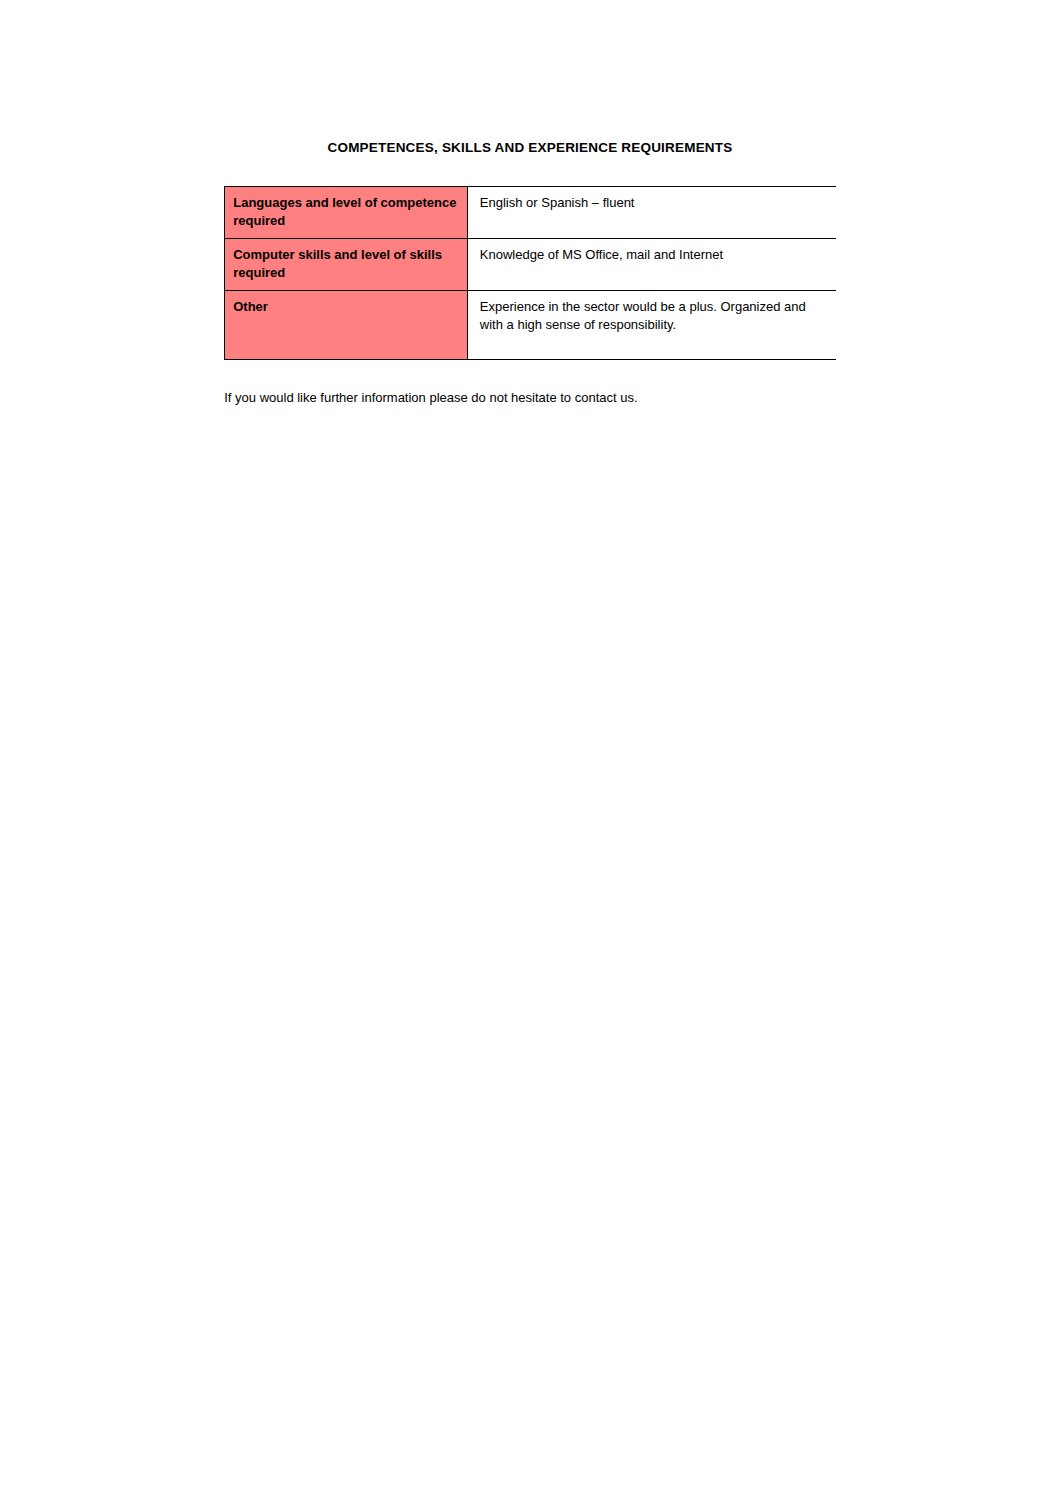COMPETENCES, SKILLS AND EXPERIENCE REQUIREMENTS
| Languages and level of competence required | English or Spanish – fluent |
| Computer skills and level of skills required | Knowledge of MS Office, mail and Internet |
| Other | Experience in the sector would be a plus. Organized and with a high sense of responsibility. |
If you would like further information please do not hesitate to contact us.